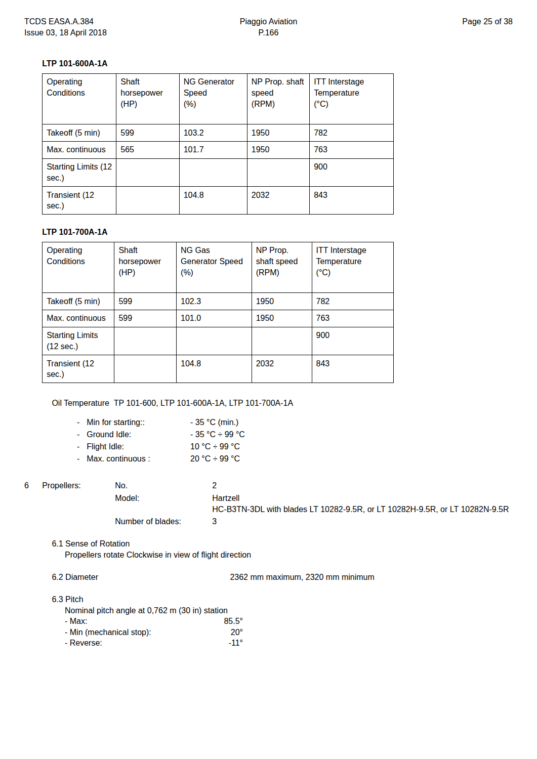TCDS EASA.A.384
Issue 03, 18 April 2018
Piaggio Aviation
P.166
Page 25 of 38
LTP 101-600A-1A
| Operating Conditions | Shaft horsepower (HP) | NG Generator Speed (%) | NP Prop. shaft speed (RPM) | ITT Interstage Temperature (°C) |
| --- | --- | --- | --- | --- |
| Takeoff (5 min) | 599 | 103.2 | 1950 | 782 |
| Max. continuous | 565 | 101.7 | 1950 | 763 |
| Starting Limits (12 sec.) | | | | 900 |
| Transient (12 sec.) | | 104.8 | 2032 | 843 |
LTP 101-700A-1A
| Operating Conditions | Shaft horsepower (HP) | NG Gas Generator Speed (%) | NP Prop. shaft speed (RPM) | ITT Interstage Temperature (°C) |
| --- | --- | --- | --- | --- |
| Takeoff (5 min) | 599 | 102.3 | 1950 | 782 |
| Max. continuous | 599 | 101.0 | 1950 | 763 |
| Starting Limits (12 sec.) | | | | 900 |
| Transient (12 sec.) | | 104.8 | 2032 | 843 |
Oil Temperature TP 101-600, LTP 101-600A-1A, LTP 101-700A-1A
-Min for starting::- 35 °C (min.)
-Ground Idle:- 35 °C ÷ 99 °C
-Flight Idle: 10 °C ÷ 99 °C
-Max. continuous : 20 °C ÷ 99 °C
6
Propellers:
No.
2
Model:
Hartzell
HC-B3TN-3DL with blades LT 10282-9.5R, or LT 10282H-9.5R, or LT 10282N-9.5R
Number of blades:
3
6.1 Sense of Rotation
Propellers rotate Clockwise in view of flight direction
6.2 Diameter
2362 mm maximum, 2320 mm minimum
6.3 Pitch
Nominal pitch angle at 0,762 m (30 in) station
- Max: 85.5°
- Min (mechanical stop): 20°
- Reverse:-11°